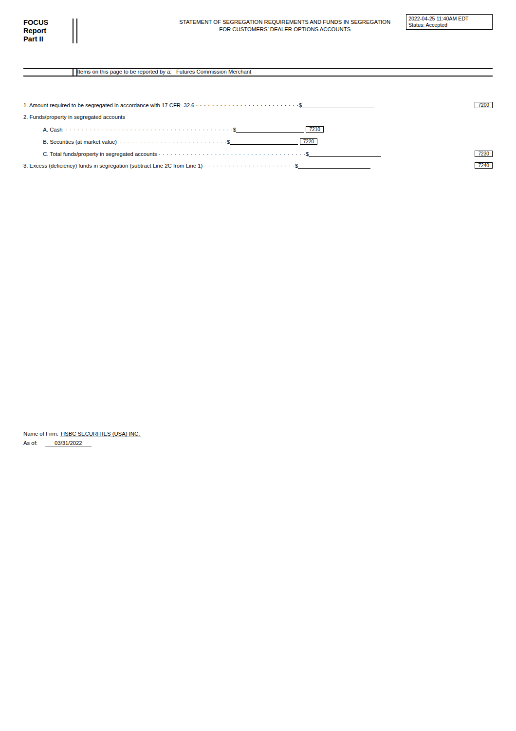2022-04-25 11:40AM EDT
Status: Accepted
| FOCUS Report Part II | | STATEMENT OF SEGREGATION REQUIREMENTS AND FUNDS IN SEGREGATION FOR CUSTOMERS’ DEALER OPTIONS ACCOUNTS |
| | | Items on this page to be reported by a: Futures Commission Merchant |
1. Amount required to be segregated in accordance with 17 CFR 32.6 · · · · · · · · · · · · · · · · · · · · · · · · · ·$ 7200
2. Funds/property in segregated accounts
A. Cash · · · · · · · · · · · · · · · · · · · · · · · · · · · · · · · · · · · · · · · · · ·$ 7210
B. Securities (at market value) · · · · · · · · · · · · · · · · · · · · · · · · · · ·$ 7220
C. Total funds/property in segregated accounts · · · · · · · · · · · · · · · · · · · · · · · · · · · · · · · · · · · · ·$ 7230
3. Excess (deficiency) funds in segregation (subtract Line 2C from Line 1) · · · · · · · · · · · · · · · · · · · · · · ·$ 7240
Name of Firm: HSBC SECURITIES (USA) INC.
As of: 03/31/2022